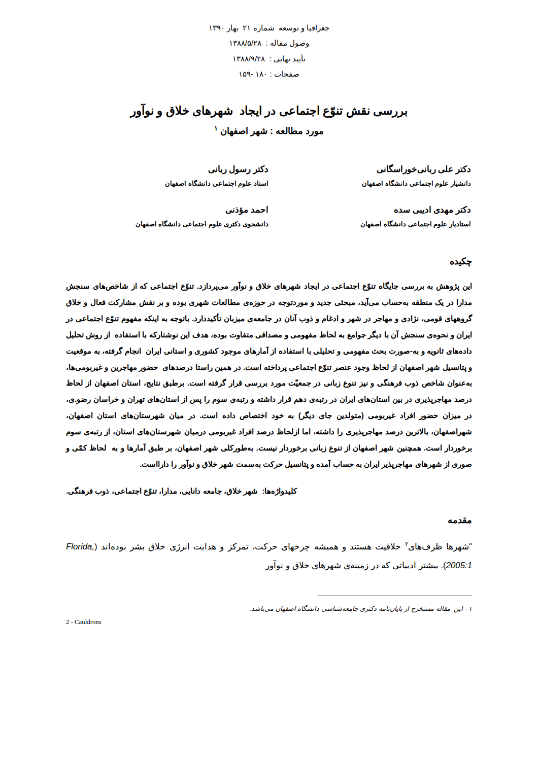جغرافیا و توسعه شماره ۲۱ بهار ۱۳۹۰
وصول مقاله : ۱۳۸۸/۵/۲۸
تأیید نهایی : ۱۳۸۸/۹/۲۸
صفحات : ۱۸۰ -۱۵۹
بررسی نقش تنوّع اجتماعی در ایجاد شهرهای خلاق و نوآور
مورد مطالعه : شهر اصفهان ۱
| دکتر علی ربانی‌خوراسگانی دانشیار علوم اجتماعی دانشگاه اصفهان | دکتر رسول ربانی استاد علوم اجتماعی دانشگاه اصفهان |
| دکتر مهدی ادیبی سده استادیار علوم اجتماعی دانشگاه اصفهان | احمد مؤذنی دانشجوی دکتری علوم اجتماعی دانشگاه اصفهان |
چکیده
این پژوهش به بررسی جایگاه تنوّع اجتماعی در ایجاد شهرهای خلاق و نوآور می‌پردازد. تنوّع اجتماعی که از شاخص‌های سنجش مدارا در یک منطقه به‌حساب می‌آید، مبحثی جدید و موردتوجه در حوزه‌ی مطالعات شهری بوده و بر نقش مشارکت فعال و خلاق گروههای قومی، نژادی و مهاجر در شهر و ادغام و ذوب آنان در جامعه‌ی میزبان تأکیددارد. باتوجه به اینکه مفهوم تنوّع اجتماعی در ایران و نحوه‌ی سنجش آن با دیگر جوامع به لحاظ مفهومی و مصداقی متفاوت بوده، هدف این نوشتارکه با استفاده از روش تحلیل داده‌های ثانویه و به‌-صورت بحث مفهومی و تحلیلی با استفاده از آمارهای موجود کشوری و استانی ایران انجام گرفته، به موقعیت و پتانسیل شهر اصفهان از لحاظ وجود عنصر تنوّع اجتماعی پرداخته است. در همین راستا درصدهای حضور مهاجرین و غیربومی‌ها، به‌عنوان شاخص ذوب فرهنگی و نیز تنوع زبانی در جمعیّت مورد بررسی قرار گرفته است. برطبق نتایج، استان اصفهان از لحاظ درصد مهاجرپذیری در بین استان‌های ایران در رتبه‌ی دهم قرار داشته و رتبه‌ی سوم را پس از استان‌های تهران و خراسان رضو.ی، در میزان حضور افراد غیربومی (متولدین جای دیگر) به خود اختصاص داده است. در میان شهرستان‌های استان اصفهان، شهراصفهان، بالاترین درصد مهاجرپذیری را داشته، اما ازلحاظ درصد افراد غیربومی درمیان شهرستان‌های استان، از رتبه‌ی سوم برخوردار است. همچنین شهر اصفهان از تنوع زبانی برخوردار نیست. به‌طورکلی شهر اصفهان، بر طبق آمارها و به لحاظ کمّی و صوری از شهرهای مهاجرپذیر ایران به حساب آمده و پتانسیل حرکت به‌سمت شهر خلاق و نوآور را دارا‌است.
کلیدواژه‌ها: شهر خلاق، جامعه دانایی، مدارا، تنوّع اجتماعی، ذوب فرهنگی.
مقدمه
"شهرها ظرف‌های۲ خلاقیت هستند و همیشه چرخهای حرکت، تمرکز و هدایت انرژی خلاق بشر بوده‌اند (Florida, 2005:1). بیشتر ادبیاتی که در زمینه‌ی شهرهای خلاق و نوآور
۱ - این مقاله مستخرج از پایان‌نامه دکتری جامعه‌شناسی دانشگاه اصفهان می‌باشد.
2 - Cauldrons